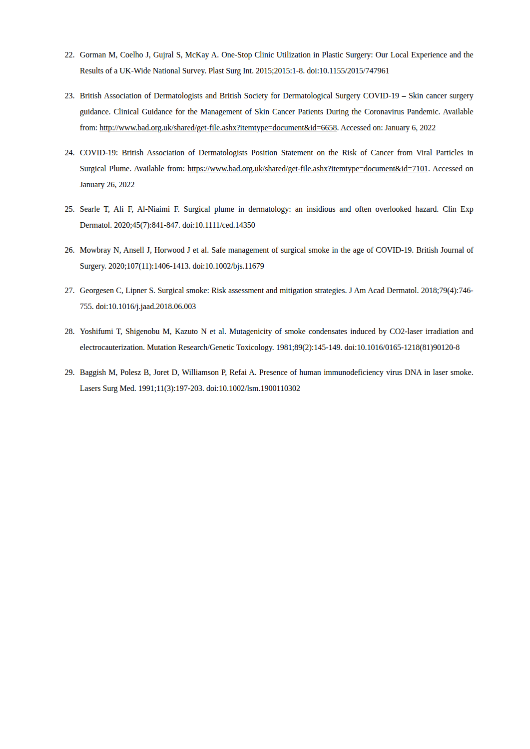Gorman M, Coelho J, Gujral S, McKay A. One-Stop Clinic Utilization in Plastic Surgery: Our Local Experience and the Results of a UK-Wide National Survey. Plast Surg Int. 2015;2015:1-8. doi:10.1155/2015/747961
British Association of Dermatologists and British Society for Dermatological Surgery COVID-19 – Skin cancer surgery guidance. Clinical Guidance for the Management of Skin Cancer Patients During the Coronavirus Pandemic. Available from: http://www.bad.org.uk/shared/get-file.ashx?itemtype=document&id=6658. Accessed on: January 6, 2022
COVID-19: British Association of Dermatologists Position Statement on the Risk of Cancer from Viral Particles in Surgical Plume. Available from: https://www.bad.org.uk/shared/get-file.ashx?itemtype=document&id=7101. Accessed on January 26, 2022
Searle T, Ali F, Al-Niaimi F. Surgical plume in dermatology: an insidious and often overlooked hazard. Clin Exp Dermatol. 2020;45(7):841-847. doi:10.1111/ced.14350
Mowbray N, Ansell J, Horwood J et al. Safe management of surgical smoke in the age of COVID-19. British Journal of Surgery. 2020;107(11):1406-1413. doi:10.1002/bjs.11679
Georgesen C, Lipner S. Surgical smoke: Risk assessment and mitigation strategies. J Am Acad Dermatol. 2018;79(4):746-755. doi:10.1016/j.jaad.2018.06.003
Yoshifumi T, Shigenobu M, Kazuto N et al. Mutagenicity of smoke condensates induced by CO2-laser irradiation and electrocauterization. Mutation Research/Genetic Toxicology. 1981;89(2):145-149. doi:10.1016/0165-1218(81)90120-8
Baggish M, Polesz B, Joret D, Williamson P, Refai A. Presence of human immunodeficiency virus DNA in laser smoke. Lasers Surg Med. 1991;11(3):197-203. doi:10.1002/lsm.1900110302